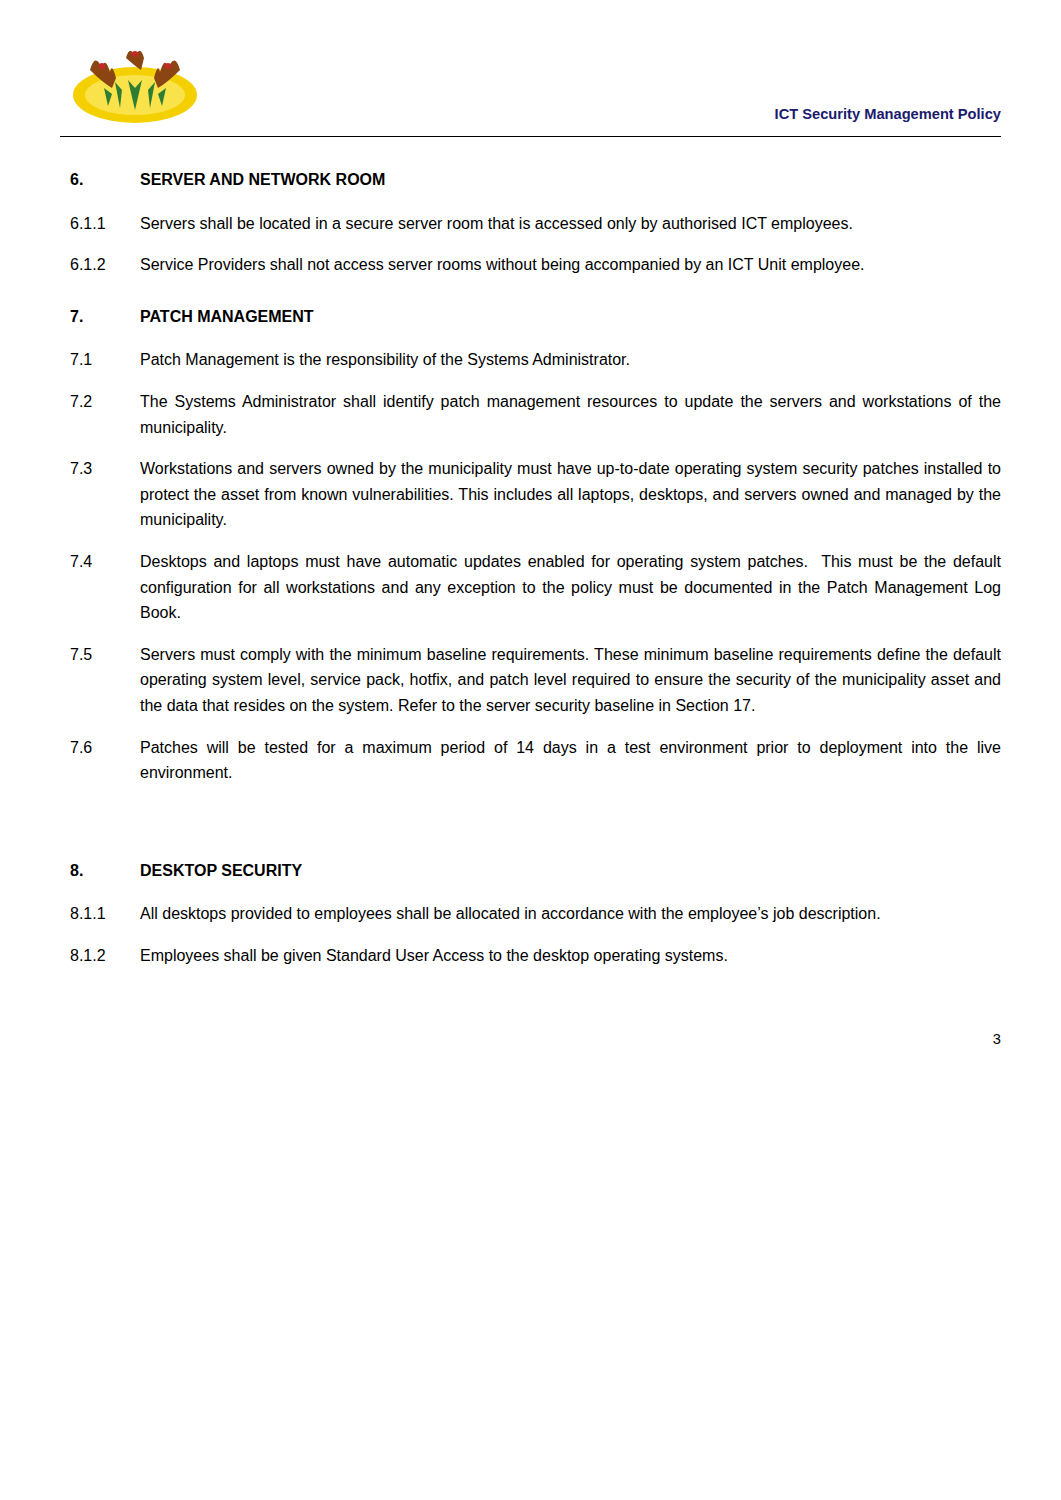ICT Security Management Policy
6.
SERVER AND NETWORK ROOM
6.1.1
Servers shall be located in a secure server room that is accessed only by authorised ICT employees.
6.1.2
Service Providers shall not access server rooms without being accompanied by an ICT Unit employee.
7.
PATCH MANAGEMENT
7.1
Patch Management is the responsibility of the Systems Administrator.
7.2
The Systems Administrator shall identify patch management resources to update the servers and workstations of the municipality.
7.3
Workstations and servers owned by the municipality must have up-to-date operating system security patches installed to protect the asset from known vulnerabilities. This includes all laptops, desktops, and servers owned and managed by the municipality.
7.4
Desktops and laptops must have automatic updates enabled for operating system patches. This must be the default configuration for all workstations and any exception to the policy must be documented in the Patch Management Log Book.
7.5
Servers must comply with the minimum baseline requirements. These minimum baseline requirements define the default operating system level, service pack, hotfix, and patch level required to ensure the security of the municipality asset and the data that resides on the system. Refer to the server security baseline in Section 17.
7.6
Patches will be tested for a maximum period of 14 days in a test environment prior to deployment into the live environment.
8.
DESKTOP SECURITY
8.1.1
All desktops provided to employees shall be allocated in accordance with the employee’s job description.
8.1.2
Employees shall be given Standard User Access to the desktop operating systems.
3